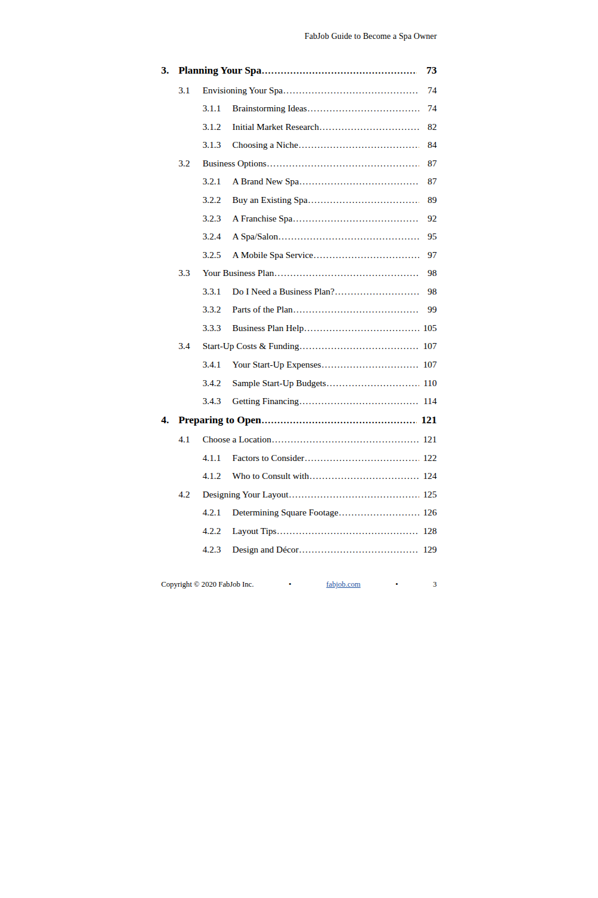FabJob Guide to Become a Spa Owner
3. Planning Your Spa ........................................................................................................................... 73
3.1 Envisioning Your Spa ........................................................................................................................... 74
3.1.1 Brainstorming Ideas ........................................................................................................................... 74
3.1.2 Initial Market Research ........................................................................................................................... 82
3.1.3 Choosing a Niche ........................................................................................................................... 84
3.2 Business Options ........................................................................................................................... 87
3.2.1 A Brand New Spa ........................................................................................................................... 87
3.2.2 Buy an Existing Spa ........................................................................................................................... 89
3.2.3 A Franchise Spa ........................................................................................................................... 92
3.2.4 A Spa/Salon ........................................................................................................................... 95
3.2.5 A Mobile Spa Service ........................................................................................................................... 97
3.3 Your Business Plan ........................................................................................................................... 98
3.3.1 Do I Need a Business Plan? ........................................................................................................................... 98
3.3.2 Parts of the Plan ........................................................................................................................... 99
3.3.3 Business Plan Help ........................................................................................................................... 105
3.4 Start-Up Costs & Funding ........................................................................................................................... 107
3.4.1 Your Start-Up Expenses ........................................................................................................................... 107
3.4.2 Sample Start-Up Budgets ........................................................................................................................... 110
3.4.3 Getting Financing ........................................................................................................................... 114
4. Preparing to Open ........................................................................................................................... 121
4.1 Choose a Location ........................................................................................................................... 121
4.1.1 Factors to Consider ........................................................................................................................... 122
4.1.2 Who to Consult with ........................................................................................................................... 124
4.2 Designing Your Layout ........................................................................................................................... 125
4.2.1 Determining Square Footage ........................................................................................................................... 126
4.2.2 Layout Tips ........................................................................................................................... 128
4.2.3 Design and Décor ........................................................................................................................... 129
Copyright © 2020 FabJob Inc. • fabjob.com • 3